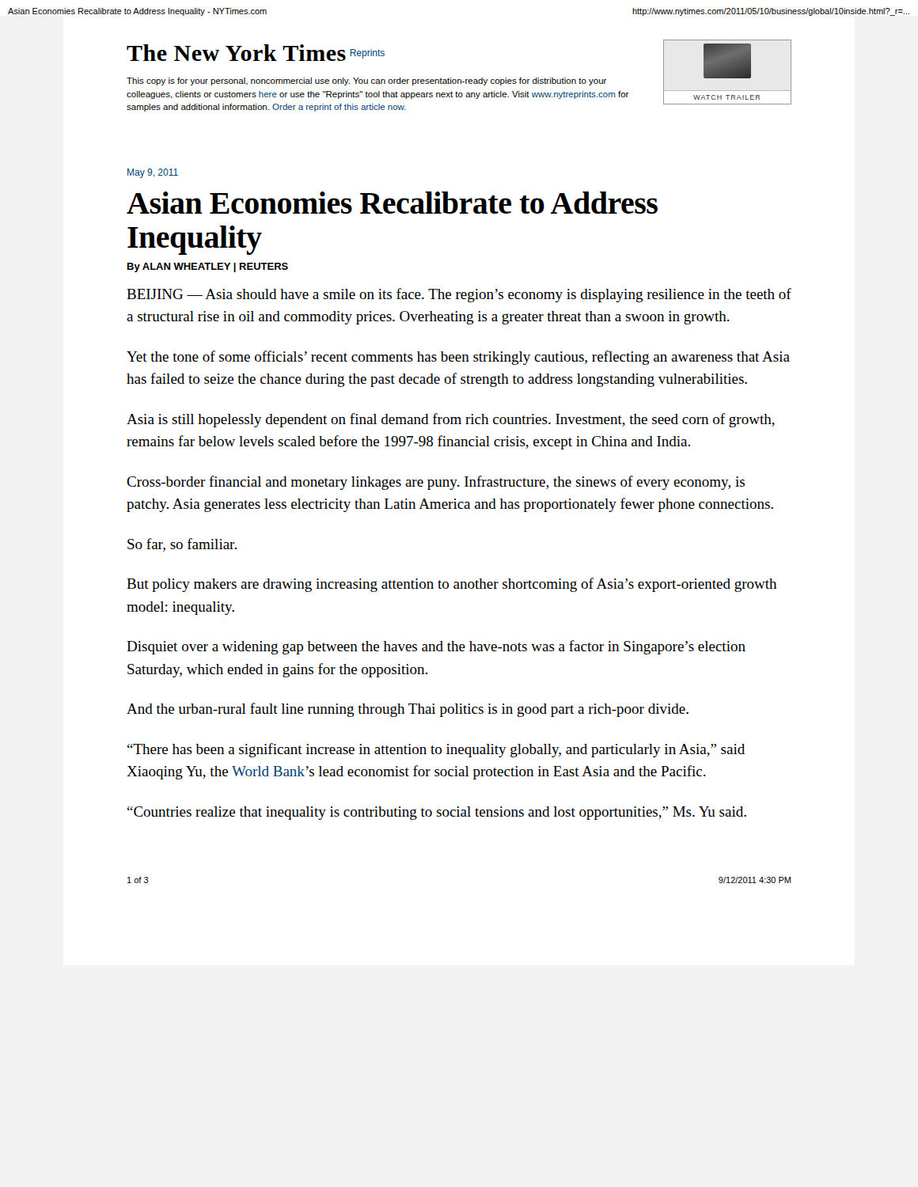Asian Economies Recalibrate to Address Inequality - NYTimes.com
http://www.nytimes.com/2011/05/10/business/global/10inside.html?_r=...
The New York Times Reprints
This copy is for your personal, noncommercial use only. You can order presentation-ready copies for distribution to your colleagues, clients or customers here or use the "Reprints" tool that appears next to any article. Visit www.nytreprints.com for samples and additional information. Order a reprint of this article now.
WATCH TRAILER
May 9, 2011
Asian Economies Recalibrate to Address Inequality
By ALAN WHEATLEY | REUTERS
BEIJING — Asia should have a smile on its face. The region’s economy is displaying resilience in the teeth of a structural rise in oil and commodity prices. Overheating is a greater threat than a swoon in growth.
Yet the tone of some officials’ recent comments has been strikingly cautious, reflecting an awareness that Asia has failed to seize the chance during the past decade of strength to address longstanding vulnerabilities.
Asia is still hopelessly dependent on final demand from rich countries. Investment, the seed corn of growth, remains far below levels scaled before the 1997-98 financial crisis, except in China and India.
Cross-border financial and monetary linkages are puny. Infrastructure, the sinews of every economy, is patchy. Asia generates less electricity than Latin America and has proportionately fewer phone connections.
So far, so familiar.
But policy makers are drawing increasing attention to another shortcoming of Asia’s export-oriented growth model: inequality.
Disquiet over a widening gap between the haves and the have-nots was a factor in Singapore’s election Saturday, which ended in gains for the opposition.
And the urban-rural fault line running through Thai politics is in good part a rich-poor divide.
“There has been a significant increase in attention to inequality globally, and particularly in Asia,” said Xiaoqing Yu, the World Bank’s lead economist for social protection in East Asia and the Pacific.
“Countries realize that inequality is contributing to social tensions and lost opportunities,” Ms. Yu said.
1 of 3
9/12/2011 4:30 PM